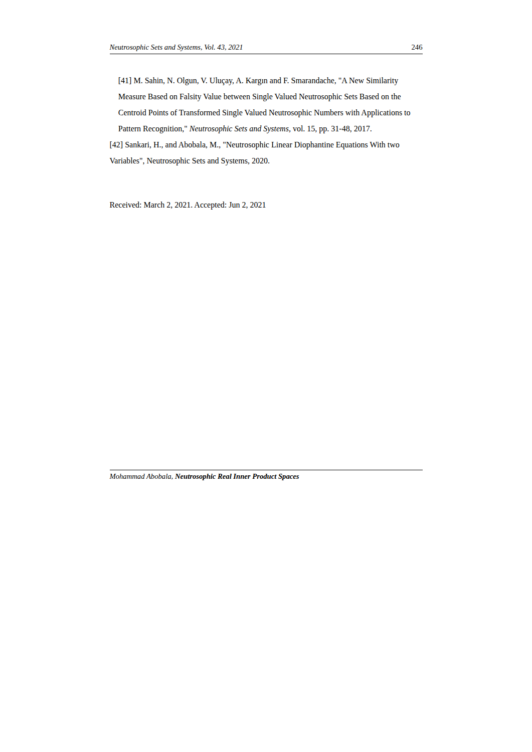Neutrosophic Sets and Systems, Vol. 43, 2021 246
[41] M. Sahin, N. Olgun, V. Uluçay, A. Kargın and F. Smarandache, "A New Similarity Measure Based on Falsity Value between Single Valued Neutrosophic Sets Based on the Centroid Points of Transformed Single Valued Neutrosophic Numbers with Applications to Pattern Recognition," Neutrosophic Sets and Systems, vol. 15, pp. 31-48, 2017.
[42] Sankari, H., and Abobala, M., "Neutrosophic Linear Diophantine Equations With two Variables", Neutrosophic Sets and Systems, 2020.
Received: March 2, 2021. Accepted: Jun 2, 2021
Mohammad Abobala, Neutrosophic Real Inner Product Spaces